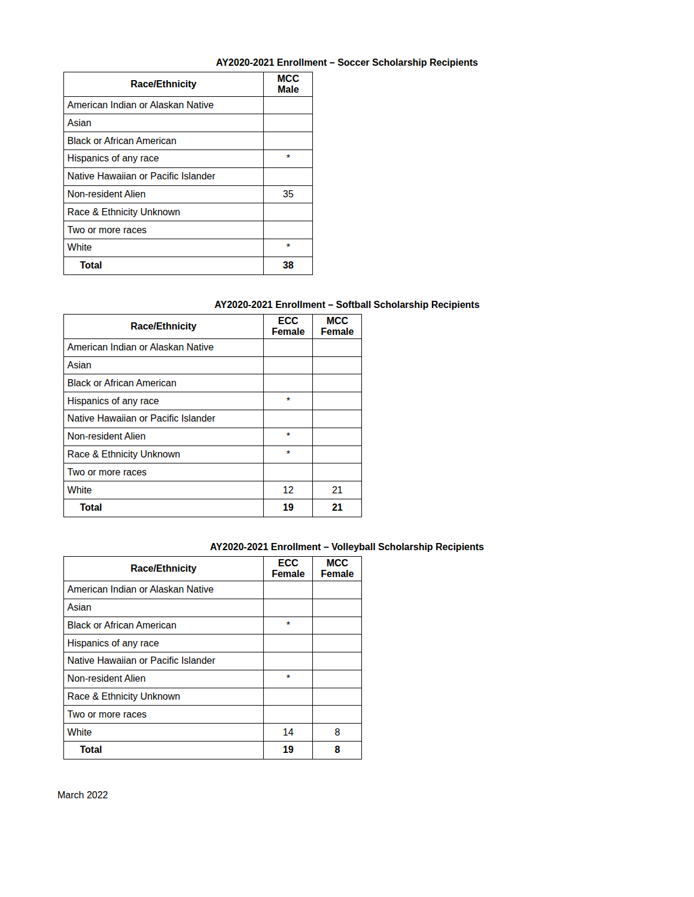AY2020-2021 Enrollment – Soccer Scholarship Recipients
| Race/Ethnicity | MCC Male |
| --- | --- |
| American Indian or Alaskan Native | |
| Asian | |
| Black or African American | |
| Hispanics of any race | * |
| Native Hawaiian or Pacific Islander | |
| Non-resident Alien | 35 |
| Race & Ethnicity Unknown | |
| Two or more races | |
| White | * |
| Total | 38 |
AY2020-2021 Enrollment – Softball Scholarship Recipients
| Race/Ethnicity | ECC Female | MCC Female |
| --- | --- | --- |
| American Indian or Alaskan Native | | |
| Asian | | |
| Black or African American | | |
| Hispanics of any race | * | |
| Native Hawaiian or Pacific Islander | | |
| Non-resident Alien | * | |
| Race & Ethnicity Unknown | * | |
| Two or more races | | |
| White | 12 | 21 |
| Total | 19 | 21 |
AY2020-2021 Enrollment – Volleyball Scholarship Recipients
| Race/Ethnicity | ECC Female | MCC Female |
| --- | --- | --- |
| American Indian or Alaskan Native | | |
| Asian | | |
| Black or African American | * | |
| Hispanics of any race | | |
| Native Hawaiian or Pacific Islander | | |
| Non-resident Alien | * | |
| Race & Ethnicity Unknown | | |
| Two or more races | | |
| White | 14 | 8 |
| Total | 19 | 8 |
March 2022